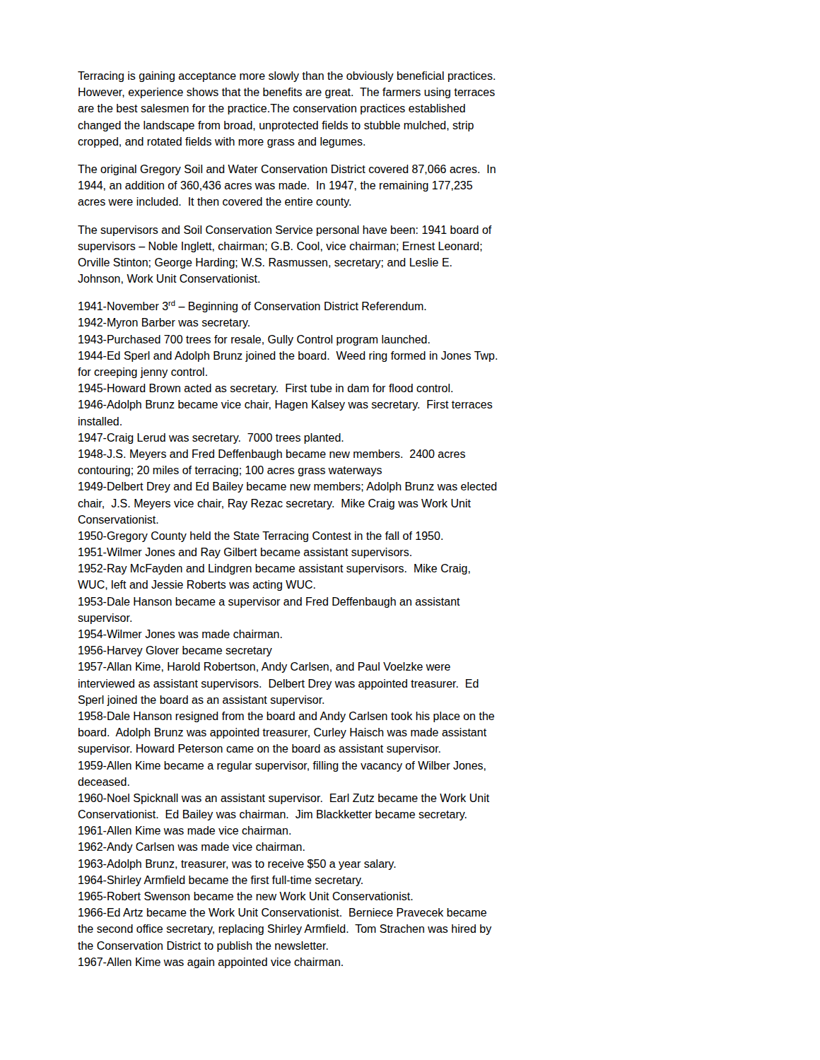Terracing is gaining acceptance more slowly than the obviously beneficial practices. However, experience shows that the benefits are great. The farmers using terraces are the best salesmen for the practice.The conservation practices established changed the landscape from broad, unprotected fields to stubble mulched, strip cropped, and rotated fields with more grass and legumes.
The original Gregory Soil and Water Conservation District covered 87,066 acres. In 1944, an addition of 360,436 acres was made. In 1947, the remaining 177,235 acres were included. It then covered the entire county.
The supervisors and Soil Conservation Service personal have been: 1941 board of supervisors – Noble Inglett, chairman; G.B. Cool, vice chairman; Ernest Leonard; Orville Stinton; George Harding; W.S. Rasmussen, secretary; and Leslie E. Johnson, Work Unit Conservationist.
1941-November 3rd – Beginning of Conservation District Referendum.
1942-Myron Barber was secretary.
1943-Purchased 700 trees for resale, Gully Control program launched.
1944-Ed Sperl and Adolph Brunz joined the board. Weed ring formed in Jones Twp. for creeping jenny control.
1945-Howard Brown acted as secretary. First tube in dam for flood control.
1946-Adolph Brunz became vice chair, Hagen Kalsey was secretary. First terraces installed.
1947-Craig Lerud was secretary. 7000 trees planted.
1948-J.S. Meyers and Fred Deffenbaugh became new members. 2400 acres contouring; 20 miles of terracing; 100 acres grass waterways
1949-Delbert Drey and Ed Bailey became new members; Adolph Brunz was elected chair, J.S. Meyers vice chair, Ray Rezac secretary. Mike Craig was Work Unit Conservationist.
1950-Gregory County held the State Terracing Contest in the fall of 1950.
1951-Wilmer Jones and Ray Gilbert became assistant supervisors.
1952-Ray McFayden and Lindgren became assistant supervisors. Mike Craig, WUC, left and Jessie Roberts was acting WUC.
1953-Dale Hanson became a supervisor and Fred Deffenbaugh an assistant supervisor.
1954-Wilmer Jones was made chairman.
1956-Harvey Glover became secretary
1957-Allan Kime, Harold Robertson, Andy Carlsen, and Paul Voelzke were interviewed as assistant supervisors. Delbert Drey was appointed treasurer. Ed Sperl joined the board as an assistant supervisor.
1958-Dale Hanson resigned from the board and Andy Carlsen took his place on the board. Adolph Brunz was appointed treasurer, Curley Haisch was made assistant supervisor. Howard Peterson came on the board as assistant supervisor.
1959-Allen Kime became a regular supervisor, filling the vacancy of Wilber Jones, deceased.
1960-Noel Spicknall was an assistant supervisor. Earl Zutz became the Work Unit Conservationist. Ed Bailey was chairman. Jim Blackketter became secretary.
1961-Allen Kime was made vice chairman.
1962-Andy Carlsen was made vice chairman.
1963-Adolph Brunz, treasurer, was to receive $50 a year salary.
1964-Shirley Armfield became the first full-time secretary.
1965-Robert Swenson became the new Work Unit Conservationist.
1966-Ed Artz became the Work Unit Conservationist. Berniece Pravecek became the second office secretary, replacing Shirley Armfield. Tom Strachen was hired by the Conservation District to publish the newsletter.
1967-Allen Kime was again appointed vice chairman.